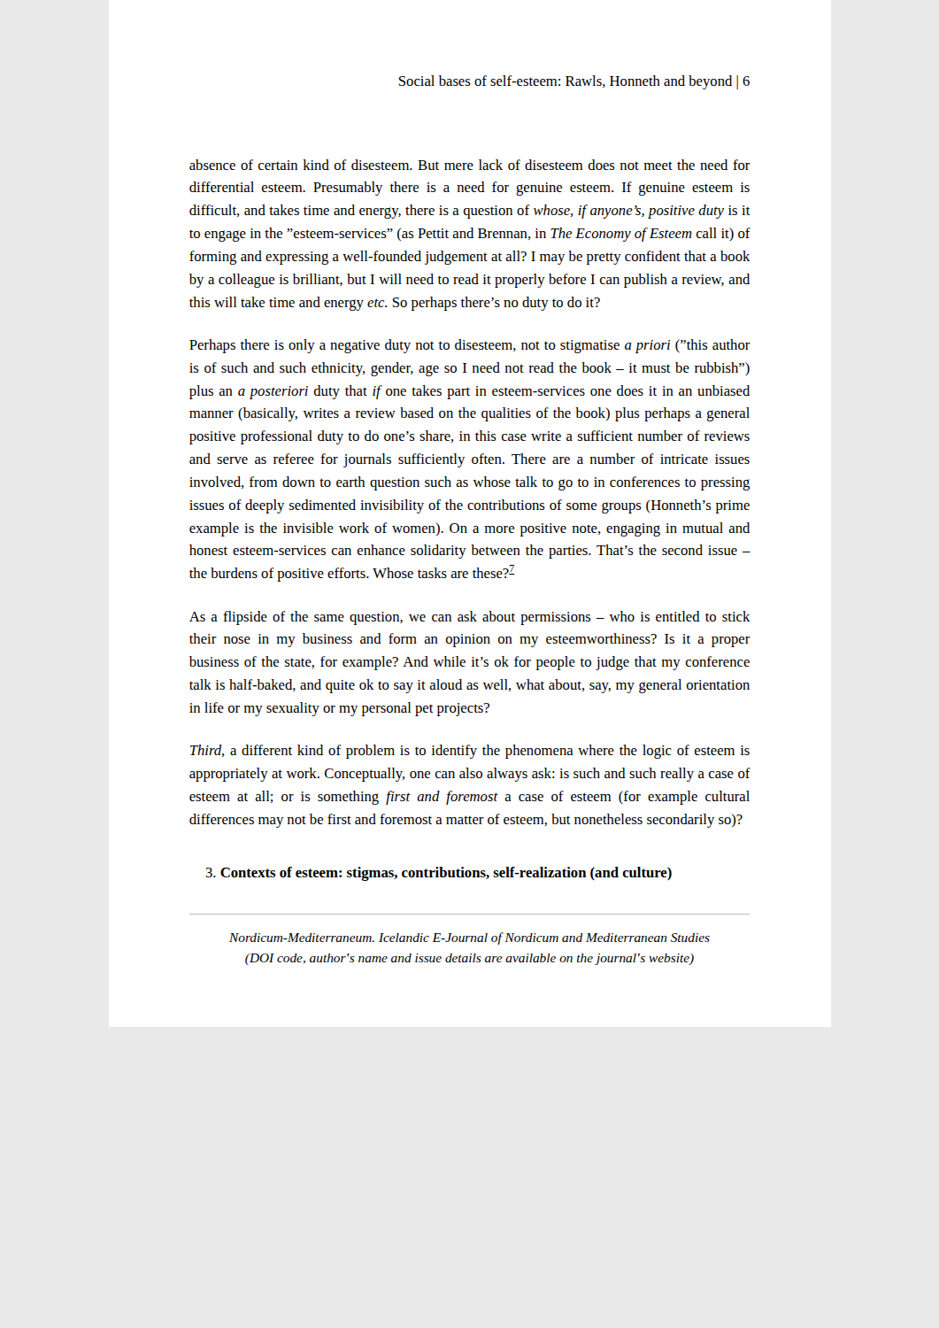Social bases of self-esteem: Rawls, Honneth and beyond | 6
absence of certain kind of disesteem. But mere lack of disesteem does not meet the need for differential esteem. Presumably there is a need for genuine esteem. If genuine esteem is difficult, and takes time and energy, there is a question of whose, if anyone’s, positive duty is it to engage in the ”esteem-services” (as Pettit and Brennan, in The Economy of Esteem call it) of forming and expressing a well-founded judgement at all? I may be pretty confident that a book by a colleague is brilliant, but I will need to read it properly before I can publish a review, and this will take time and energy etc. So perhaps there’s no duty to do it?
Perhaps there is only a negative duty not to disesteem, not to stigmatise a priori (”this author is of such and such ethnicity, gender, age so I need not read the book – it must be rubbish”) plus an a posteriori duty that if one takes part in esteem-services one does it in an unbiased manner (basically, writes a review based on the qualities of the book) plus perhaps a general positive professional duty to do one’s share, in this case write a sufficient number of reviews and serve as referee for journals sufficiently often. There are a number of intricate issues involved, from down to earth question such as whose talk to go to in conferences to pressing issues of deeply sedimented invisibility of the contributions of some groups (Honneth’s prime example is the invisible work of women). On a more positive note, engaging in mutual and honest esteem-services can enhance solidarity between the parties. That’s the second issue – the burdens of positive efforts. Whose tasks are these?7
As a flipside of the same question, we can ask about permissions – who is entitled to stick their nose in my business and form an opinion on my esteemworthiness? Is it a proper business of the state, for example? And while it’s ok for people to judge that my conference talk is half-baked, and quite ok to say it aloud as well, what about, say, my general orientation in life or my sexuality or my personal pet projects?
Third, a different kind of problem is to identify the phenomena where the logic of esteem is appropriately at work. Conceptually, one can also always ask: is such and such really a case of esteem at all; or is something first and foremost a case of esteem (for example cultural differences may not be first and foremost a matter of esteem, but nonetheless secondarily so)?
Contexts of esteem: stigmas, contributions, self-realization (and culture)
Nordicum-Mediterraneum. Icelandic E-Journal of Nordicum and Mediterranean Studies (DOI code, author's name and issue details are available on the journal's website)